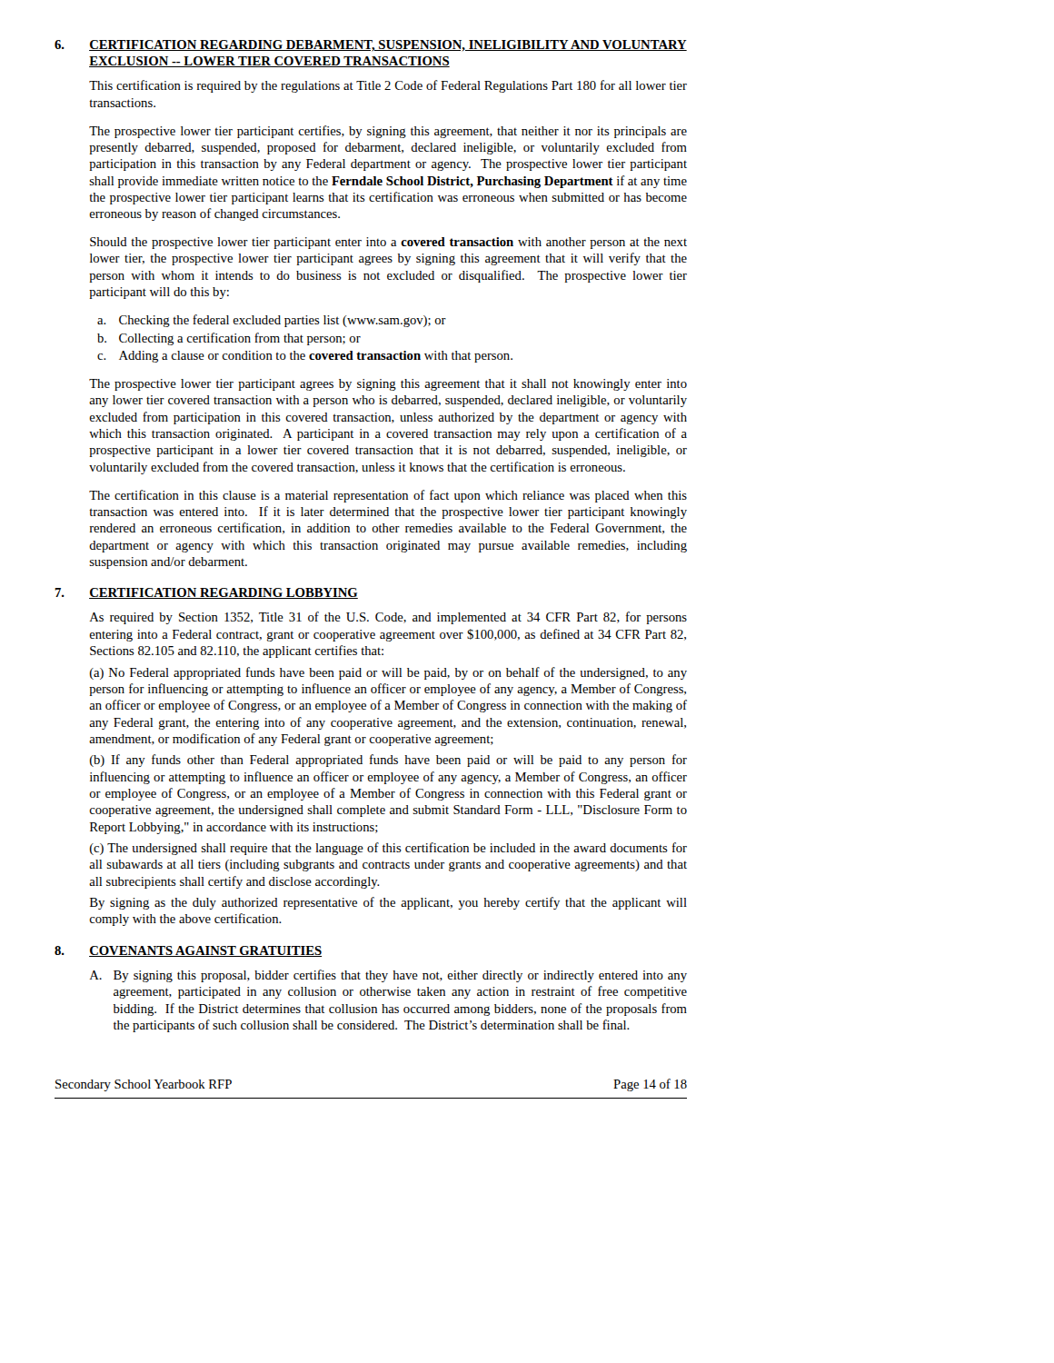6.
CERTIFICATION REGARDING DEBARMENT, SUSPENSION, INELIGIBILITY AND VOLUNTARY EXCLUSION -- LOWER TIER COVERED TRANSACTIONS
This certification is required by the regulations at Title 2 Code of Federal Regulations Part 180 for all lower tier transactions.
The prospective lower tier participant certifies, by signing this agreement, that neither it nor its principals are presently debarred, suspended, proposed for debarment, declared ineligible, or voluntarily excluded from participation in this transaction by any Federal department or agency. The prospective lower tier participant shall provide immediate written notice to the Ferndale School District, Purchasing Department if at any time the prospective lower tier participant learns that its certification was erroneous when submitted or has become erroneous by reason of changed circumstances.
Should the prospective lower tier participant enter into a covered transaction with another person at the next lower tier, the prospective lower tier participant agrees by signing this agreement that it will verify that the person with whom it intends to do business is not excluded or disqualified. The prospective lower tier participant will do this by:
a. Checking the federal excluded parties list (www.sam.gov); or
b. Collecting a certification from that person; or
c. Adding a clause or condition to the covered transaction with that person.
The prospective lower tier participant agrees by signing this agreement that it shall not knowingly enter into any lower tier covered transaction with a person who is debarred, suspended, declared ineligible, or voluntarily excluded from participation in this covered transaction, unless authorized by the department or agency with which this transaction originated. A participant in a covered transaction may rely upon a certification of a prospective participant in a lower tier covered transaction that it is not debarred, suspended, ineligible, or voluntarily excluded from the covered transaction, unless it knows that the certification is erroneous.
The certification in this clause is a material representation of fact upon which reliance was placed when this transaction was entered into. If it is later determined that the prospective lower tier participant knowingly rendered an erroneous certification, in addition to other remedies available to the Federal Government, the department or agency with which this transaction originated may pursue available remedies, including suspension and/or debarment.
7.
CERTIFICATION REGARDING LOBBYING
As required by Section 1352, Title 31 of the U.S. Code, and implemented at 34 CFR Part 82, for persons entering into a Federal contract, grant or cooperative agreement over $100,000, as defined at 34 CFR Part 82, Sections 82.105 and 82.110, the applicant certifies that:
(a) No Federal appropriated funds have been paid or will be paid, by or on behalf of the undersigned, to any person for influencing or attempting to influence an officer or employee of any agency, a Member of Congress, an officer or employee of Congress, or an employee of a Member of Congress in connection with the making of any Federal grant, the entering into of any cooperative agreement, and the extension, continuation, renewal, amendment, or modification of any Federal grant or cooperative agreement;
(b) If any funds other than Federal appropriated funds have been paid or will be paid to any person for influencing or attempting to influence an officer or employee of any agency, a Member of Congress, an officer or employee of Congress, or an employee of a Member of Congress in connection with this Federal grant or cooperative agreement, the undersigned shall complete and submit Standard Form - LLL, "Disclosure Form to Report Lobbying," in accordance with its instructions;
(c) The undersigned shall require that the language of this certification be included in the award documents for all subawards at all tiers (including subgrants and contracts under grants and cooperative agreements) and that all subrecipients shall certify and disclose accordingly.
By signing as the duly authorized representative of the applicant, you hereby certify that the applicant will comply with the above certification.
8.
COVENANTS AGAINST GRATUITIES
A.
By signing this proposal, bidder certifies that they have not, either directly or indirectly entered into any agreement, participated in any collusion or otherwise taken any action in restraint of free competitive bidding. If the District determines that collusion has occurred among bidders, none of the proposals from the participants of such collusion shall be considered. The District’s determination shall be final.
Secondary School Yearbook RFP Page 14 of 18